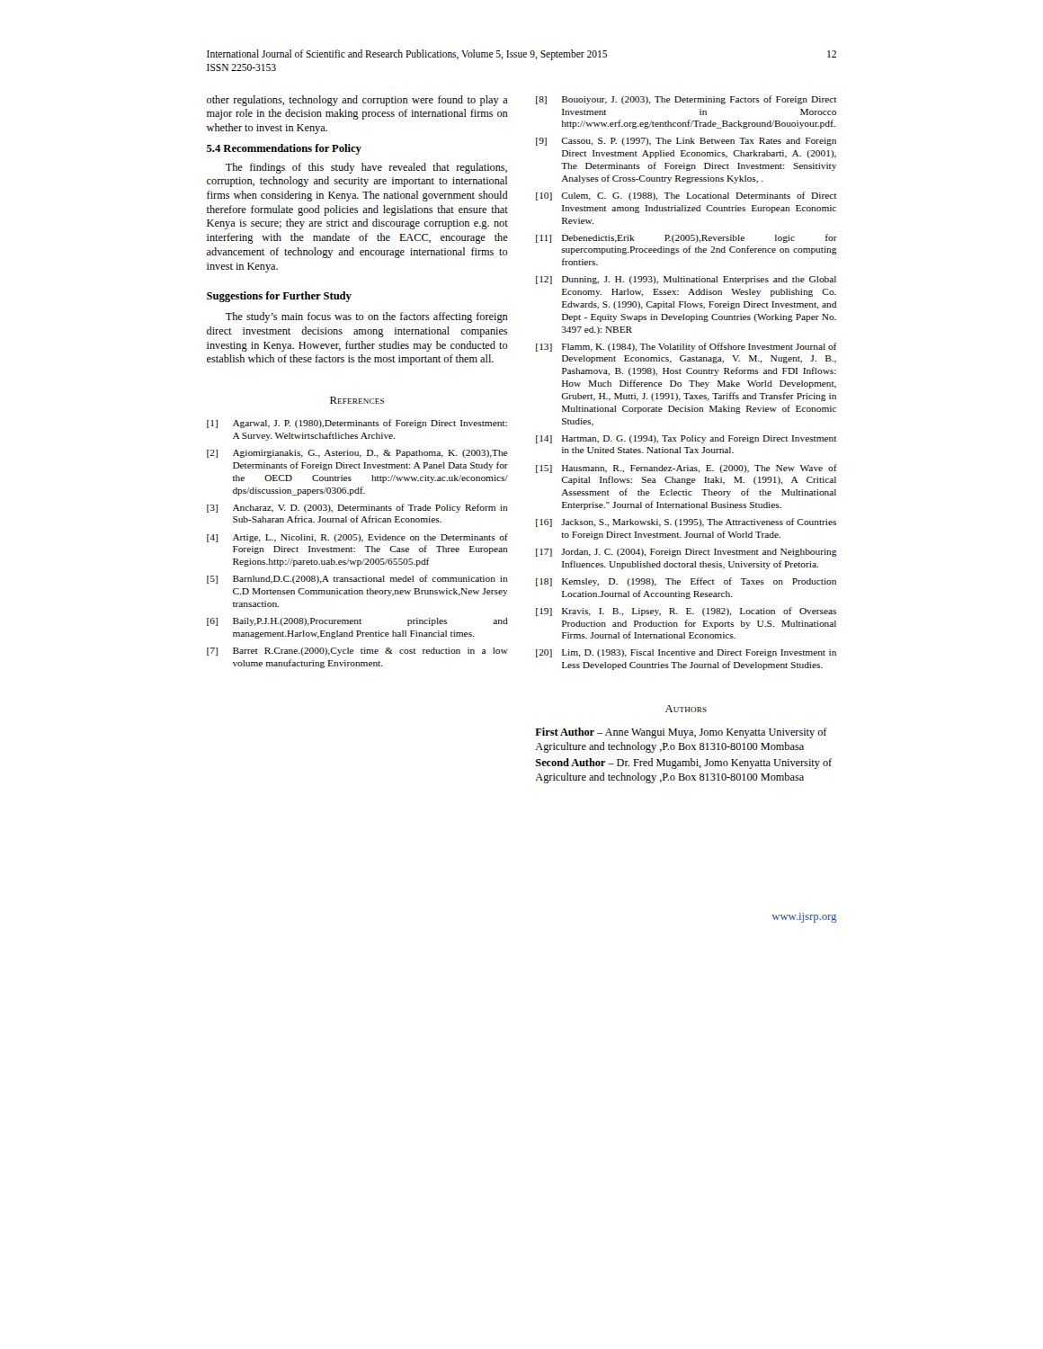International Journal of Scientific and Research Publications, Volume 5, Issue 9, September 2015
ISSN 2250-3153 12
other regulations, technology and corruption were found to play a major role in the decision making process of international firms on whether to invest in Kenya.
5.4 Recommendations for Policy
The findings of this study have revealed that regulations, corruption, technology and security are important to international firms when considering in Kenya. The national government should therefore formulate good policies and legislations that ensure that Kenya is secure; they are strict and discourage corruption e.g. not interfering with the mandate of the EACC, encourage the advancement of technology and encourage international firms to invest in Kenya.
Suggestions for Further Study
The study’s main focus was to on the factors affecting foreign direct investment decisions among international companies investing in Kenya. However, further studies may be conducted to establish which of these factors is the most important of them all.
References
[1] Agarwal, J. P. (1980),Determinants of Foreign Direct Investment: A Survey. Weltwirtschaftliches Archive.
[2] Agiomirgianakis, G., Asteriou, D., & Papathoma, K. (2003),The Determinants of Foreign Direct Investment: A Panel Data Study for the OECD Countries http://www.city.ac.uk/economics/ dps/discussion_papers/0306.pdf.
[3] Ancharaz, V. D. (2003), Determinants of Trade Policy Reform in Sub-Saharan Africa. Journal of African Economies.
[4] Artige, L., Nicolini, R. (2005), Evidence on the Determinants of Foreign Direct Investment: The Case of Three European Regions.http://pareto.uab.es/wp/2005/65505.pdf
[5] Barnlund,D.C.(2008),A transactional medel of communication in C.D Mortensen Communication theory,new Brunswick,New Jersey transaction.
[6] Baily,P.J.H.(2008),Procurement principles and management.Harlow,England Prentice hall Financial times.
[7] Barret R.Crane.(2000),Cycle time & cost reduction in a low volume manufacturing Environment.
[8] Bouoiyour, J. (2003), The Determining Factors of Foreign Direct Investment in Morocco http://www.erf.org.eg/tenthconf/Trade_Background/Bouoiyour.pdf.
[9] Cassou, S. P. (1997), The Link Between Tax Rates and Foreign Direct Investment Applied Economics, Charkrabarti, A. (2001), The Determinants of Foreign Direct Investment: Sensitivity Analyses of Cross-Country Regressions Kyklos, .
[10] Culem, C. G. (1988), The Locational Determinants of Direct Investment among Industrialized Countries European Economic Review.
[11] Debenedictis,Erik P.(2005),Reversible logic for supercomputing.Proceedings of the 2nd Conference on computing frontiers.
[12] Dunning, J. H. (1993), Multinational Enterprises and the Global Economy. Harlow, Essex: Addison Wesley publishing Co. Edwards, S. (1990), Capital Flows, Foreign Direct Investment, and Dept - Equity Swaps in Developing Countries (Working Paper No. 3497 ed.): NBER
[13] Flamm, K. (1984), The Volatility of Offshore Investment Journal of Development Economics, Gastanaga, V. M., Nugent, J. B., Pashamova, B. (1998), Host Country Reforms and FDI Inflows: How Much Difference Do They Make World Development, Grubert, H., Mutti, J. (1991), Taxes, Tariffs and Transfer Pricing in Multinational Corporate Decision Making Review of Economic Studies,
[14] Hartman, D. G. (1994), Tax Policy and Foreign Direct Investment in the United States. National Tax Journal.
[15] Hausmann, R., Fernandez-Arias, E. (2000), The New Wave of Capital Inflows: Sea Change Itaki, M. (1991), A Critical Assessment of the Eclectic Theory of the Multinational Enterprise." Journal of International Business Studies.
[16] Jackson, S., Markowski, S. (1995), The Attractiveness of Countries to Foreign Direct Investment. Journal of World Trade.
[17] Jordan, J. C. (2004), Foreign Direct Investment and Neighbouring Influences. Unpublished doctoral thesis, University of Pretoria.
[18] Kemsley, D. (1998), The Effect of Taxes on Production Location.Journal of Accounting Research.
[19] Kravis, I. B., Lipsey, R. E. (1982), Location of Overseas Production and Production for Exports by U.S. Multinational Firms. Journal of International Economics.
[20] Lim, D. (1983), Fiscal Incentive and Direct Foreign Investment in Less Developed Countries The Journal of Development Studies.
Authors
First Author – Anne Wangui Muya, Jomo Kenyatta University of Agriculture and technology ,P.o Box 81310-80100 Mombasa
Second Author – Dr. Fred Mugambi, Jomo Kenyatta University of Agriculture and technology ,P.o Box 81310-80100 Mombasa
www.ijsrp.org